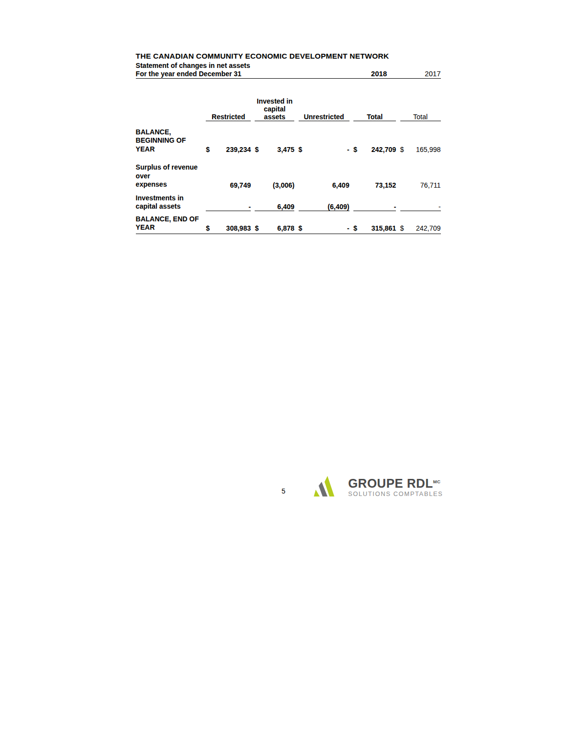THE CANADIAN COMMUNITY ECONOMIC DEVELOPMENT NETWORK
Statement of changes in net assets
For the year ended December 31
2018
2017
| | | | | Invested in | | | | | | |
| | | | | capital | | | | | | |
| | | Restricted | | assets | | Unrestricted | | Total | | Total |
| BALANCE, BEGINNING OF | | | | | | | | | | |
| YEAR | | $ 239,234 | | $ 3,475 | | $ - | | $ 242,709 | | $ 165,998 |
| Surplus of revenue over | | | | | | | | | | |
| expenses | | 69,749 | | (3,006) | | 6,409 | | 73,152 | | 76,711 |
| Investments in capital assets | | - | | 6,409 | | (6,409) | | - | | - |
| BALANCE, END OF YEAR | | $ 308,983 | | $ 6,878 | | $ - | | $ 315,861 | | $ 242,709 |
5
GROUPE RDL MC
SOLUTIONS COMPTABLES